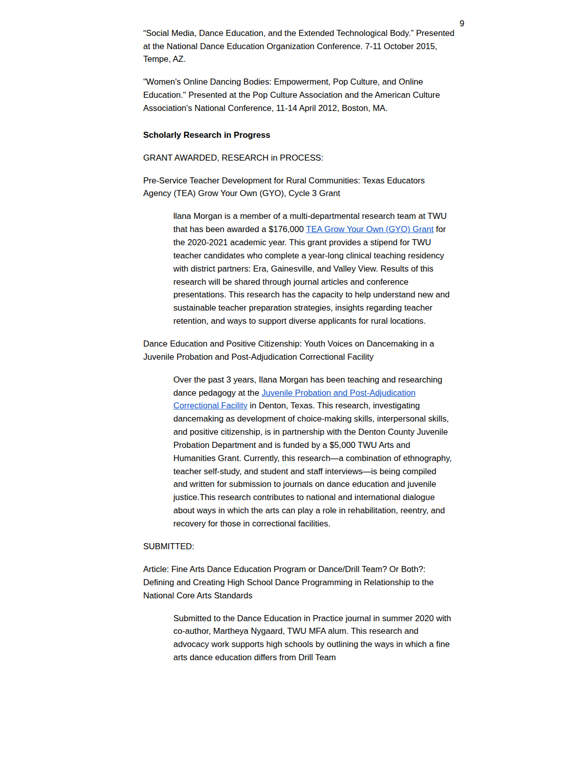9
“Social Media, Dance Education, and the Extended Technological Body.” Presented at the National Dance Education Organization Conference. 7-11 October 2015, Tempe, AZ.
"Women's Online Dancing Bodies: Empowerment, Pop Culture, and Online Education." Presented at the Pop Culture Association and the American Culture Association's National Conference, 11-14 April 2012, Boston, MA.
Scholarly Research in Progress
GRANT AWARDED, RESEARCH in PROCESS:
Pre-Service Teacher Development for Rural Communities: Texas Educators Agency (TEA) Grow Your Own (GYO), Cycle 3 Grant
llana Morgan is a member of a multi-departmental research team at TWU that has been awarded a $176,000 TEA Grow Your Own (GYO) Grant for the 2020-2021 academic year. This grant provides a stipend for TWU teacher candidates who complete a year-long clinical teaching residency with district partners: Era, Gainesville, and Valley View. Results of this research will be shared through journal articles and conference presentations. This research has the capacity to help understand new and sustainable teacher preparation strategies, insights regarding teacher retention, and ways to support diverse applicants for rural locations.
Dance Education and Positive Citizenship: Youth Voices on Dancemaking in a Juvenile Probation and Post-Adjudication Correctional Facility
Over the past 3 years, Ilana Morgan has been teaching and researching dance pedagogy at the Juvenile Probation and Post-Adjudication Correctional Facility in Denton, Texas. This research, investigating dancemaking as development of choice-making skills, interpersonal skills, and positive citizenship, is in partnership with the Denton County Juvenile Probation Department and is funded by a $5,000 TWU Arts and Humanities Grant. Currently, this research—a combination of ethnography, teacher self-study, and student and staff interviews—is being compiled and written for submission to journals on dance education and juvenile justice.This research contributes to national and international dialogue about ways in which the arts can play a role in rehabilitation, reentry, and recovery for those in correctional facilities.
SUBMITTED:
Article: Fine Arts Dance Education Program or Dance/Drill Team? Or Both?: Defining and Creating High School Dance Programming in Relationship to the National Core Arts Standards
Submitted to the Dance Education in Practice journal in summer 2020 with co-author, Martheya Nygaard, TWU MFA alum. This research and advocacy work supports high schools by outlining the ways in which a fine arts dance education differs from Drill Team